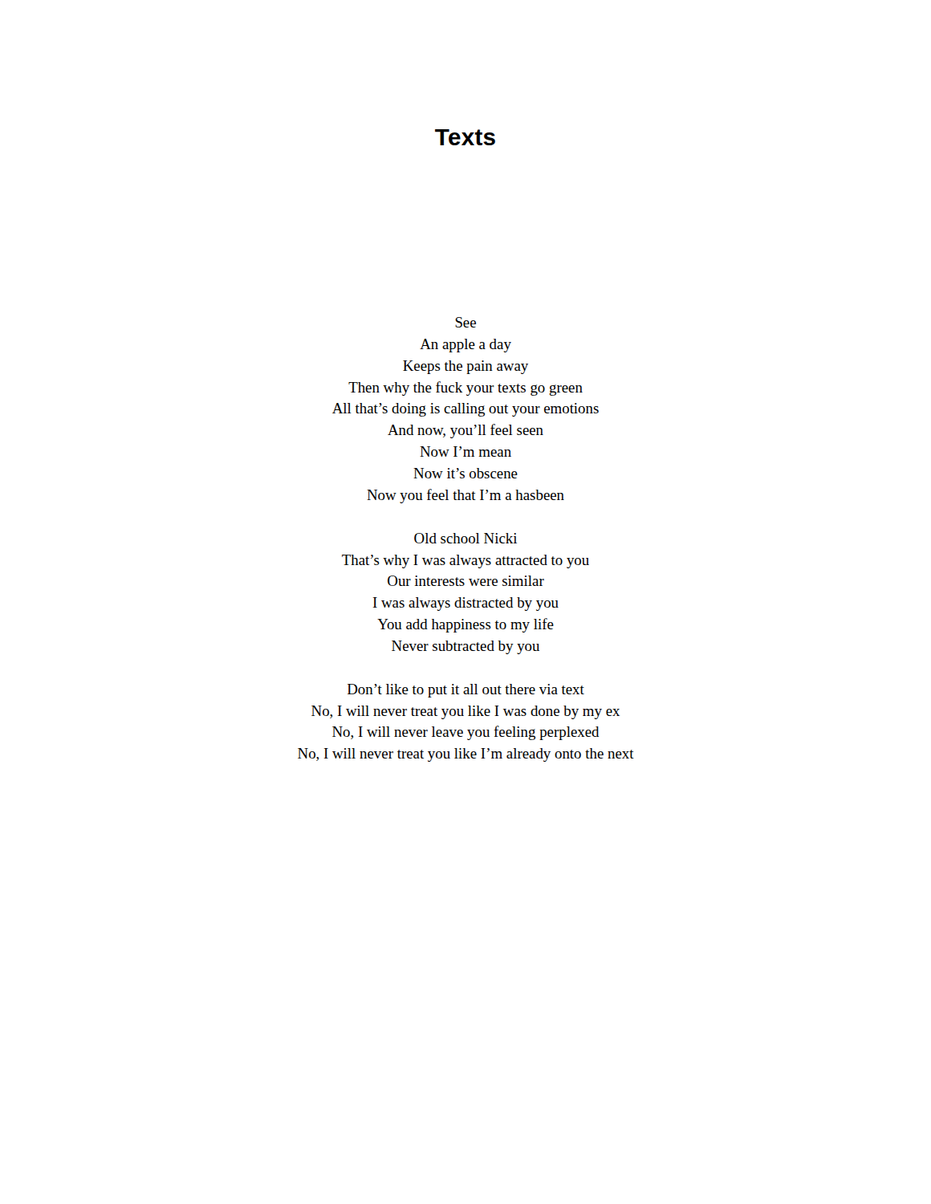Texts
See
An apple a day
Keeps the pain away
Then why the fuck your texts go green
All that’s doing is calling out your emotions
And now, you’ll feel seen
Now I’m mean
Now it’s obscene
Now you feel that I’m a hasbeen
Old school Nicki
That’s why I was always attracted to you
Our interests were similar
I was always distracted by you
You add happiness to my life
Never subtracted by you
Don’t like to put it all out there via text
No, I will never treat you like I was done by my ex
No, I will never leave you feeling perplexed
No, I will never treat you like I’m already onto the next